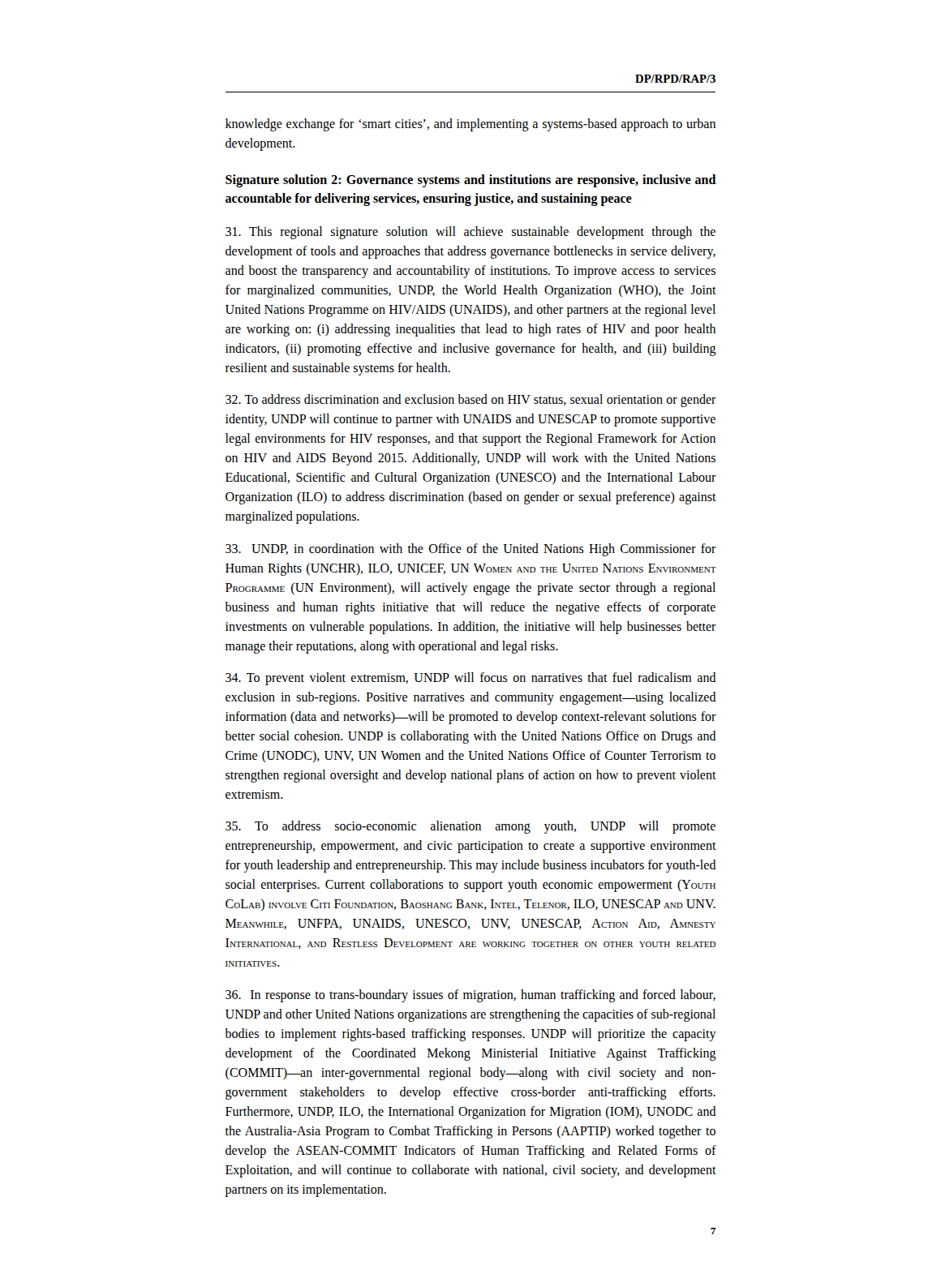DP/RPD/RAP/3
knowledge exchange for ‘smart cities’, and implementing a systems-based approach to urban development.
Signature solution 2: Governance systems and institutions are responsive, inclusive and accountable for delivering services, ensuring justice, and sustaining peace
31. This regional signature solution will achieve sustainable development through the development of tools and approaches that address governance bottlenecks in service delivery, and boost the transparency and accountability of institutions. To improve access to services for marginalized communities, UNDP, the World Health Organization (WHO), the Joint United Nations Programme on HIV/AIDS (UNAIDS), and other partners at the regional level are working on: (i) addressing inequalities that lead to high rates of HIV and poor health indicators, (ii) promoting effective and inclusive governance for health, and (iii) building resilient and sustainable systems for health.
32. To address discrimination and exclusion based on HIV status, sexual orientation or gender identity, UNDP will continue to partner with UNAIDS and UNESCAP to promote supportive legal environments for HIV responses, and that support the Regional Framework for Action on HIV and AIDS Beyond 2015. Additionally, UNDP will work with the United Nations Educational, Scientific and Cultural Organization (UNESCO) and the International Labour Organization (ILO) to address discrimination (based on gender or sexual preference) against marginalized populations.
33. UNDP, in coordination with the Office of the United Nations High Commissioner for Human Rights (UNCHR), ILO, UNICEF, UN Women and the United Nations Environment Programme (UN Environment), will actively engage the private sector through a regional business and human rights initiative that will reduce the negative effects of corporate investments on vulnerable populations. In addition, the initiative will help businesses better manage their reputations, along with operational and legal risks.
34. To prevent violent extremism, UNDP will focus on narratives that fuel radicalism and exclusion in sub-regions. Positive narratives and community engagement—using localized information (data and networks)—will be promoted to develop context-relevant solutions for better social cohesion. UNDP is collaborating with the United Nations Office on Drugs and Crime (UNODC), UNV, UN Women and the United Nations Office of Counter Terrorism to strengthen regional oversight and develop national plans of action on how to prevent violent extremism.
35. To address socio-economic alienation among youth, UNDP will promote entrepreneurship, empowerment, and civic participation to create a supportive environment for youth leadership and entrepreneurship. This may include business incubators for youth-led social enterprises. Current collaborations to support youth economic empowerment (Youth CoLab) involve Citi Foundation, Baoshang Bank, Intel, Telenor, ILO, UNESCAP and UNV. Meanwhile, UNFPA, UNAIDS, UNESCO, UNV, UNESCAP, Action Aid, Amnesty International, and Restless Development are working together on other youth related initiatives.
36. In response to trans-boundary issues of migration, human trafficking and forced labour, UNDP and other United Nations organizations are strengthening the capacities of sub-regional bodies to implement rights-based trafficking responses. UNDP will prioritize the capacity development of the Coordinated Mekong Ministerial Initiative Against Trafficking (COMMIT)—an inter-governmental regional body—along with civil society and non-government stakeholders to develop effective cross-border anti-trafficking efforts. Furthermore, UNDP, ILO, the International Organization for Migration (IOM), UNODC and the Australia-Asia Program to Combat Trafficking in Persons (AAPTIP) worked together to develop the ASEAN-COMMIT Indicators of Human Trafficking and Related Forms of Exploitation, and will continue to collaborate with national, civil society, and development partners on its implementation.
7